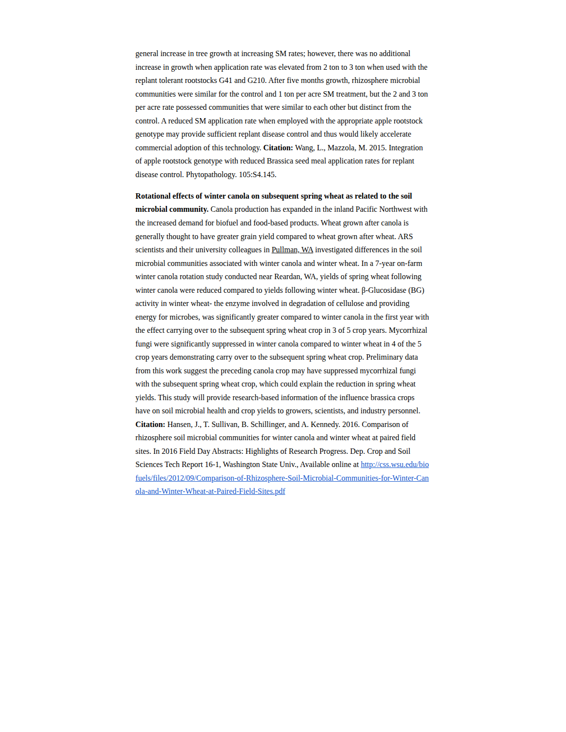general increase in tree growth at increasing SM rates; however, there was no additional increase in growth when application rate was elevated from 2 ton to 3 ton when used with the replant tolerant rootstocks G41 and G210. After five months growth, rhizosphere microbial communities were similar for the control and 1 ton per acre SM treatment, but the 2 and 3 ton per acre rate possessed communities that were similar to each other but distinct from the control. A reduced SM application rate when employed with the appropriate apple rootstock genotype may provide sufficient replant disease control and thus would likely accelerate commercial adoption of this technology. Citation: Wang, L., Mazzola, M. 2015. Integration of apple rootstock genotype with reduced Brassica seed meal application rates for replant disease control. Phytopathology. 105:S4.145.
Rotational effects of winter canola on subsequent spring wheat as related to the soil microbial community. Canola production has expanded in the inland Pacific Northwest with the increased demand for biofuel and food-based products. Wheat grown after canola is generally thought to have greater grain yield compared to wheat grown after wheat. ARS scientists and their university colleagues in Pullman, WA investigated differences in the soil microbial communities associated with winter canola and winter wheat. In a 7-year on-farm winter canola rotation study conducted near Reardan, WA, yields of spring wheat following winter canola were reduced compared to yields following winter wheat. β-Glucosidase (BG) activity in winter wheat- the enzyme involved in degradation of cellulose and providing energy for microbes, was significantly greater compared to winter canola in the first year with the effect carrying over to the subsequent spring wheat crop in 3 of 5 crop years. Mycorrhizal fungi were significantly suppressed in winter canola compared to winter wheat in 4 of the 5 crop years demonstrating carry over to the subsequent spring wheat crop. Preliminary data from this work suggest the preceding canola crop may have suppressed mycorrhizal fungi with the subsequent spring wheat crop, which could explain the reduction in spring wheat yields. This study will provide research-based information of the influence brassica crops have on soil microbial health and crop yields to growers, scientists, and industry personnel. Citation: Hansen, J., T. Sullivan, B. Schillinger, and A. Kennedy. 2016. Comparison of rhizosphere soil microbial communities for winter canola and winter wheat at paired field sites. In 2016 Field Day Abstracts: Highlights of Research Progress. Dep. Crop and Soil Sciences Tech Report 16-1, Washington State Univ., Available online at http://css.wsu.edu/biofuels/files/2012/09/Comparison-of-Rhizosphere-Soil-Microbial-Communities-for-Winter-Canola-and-Winter-Wheat-at-Paired-Field-Sites.pdf